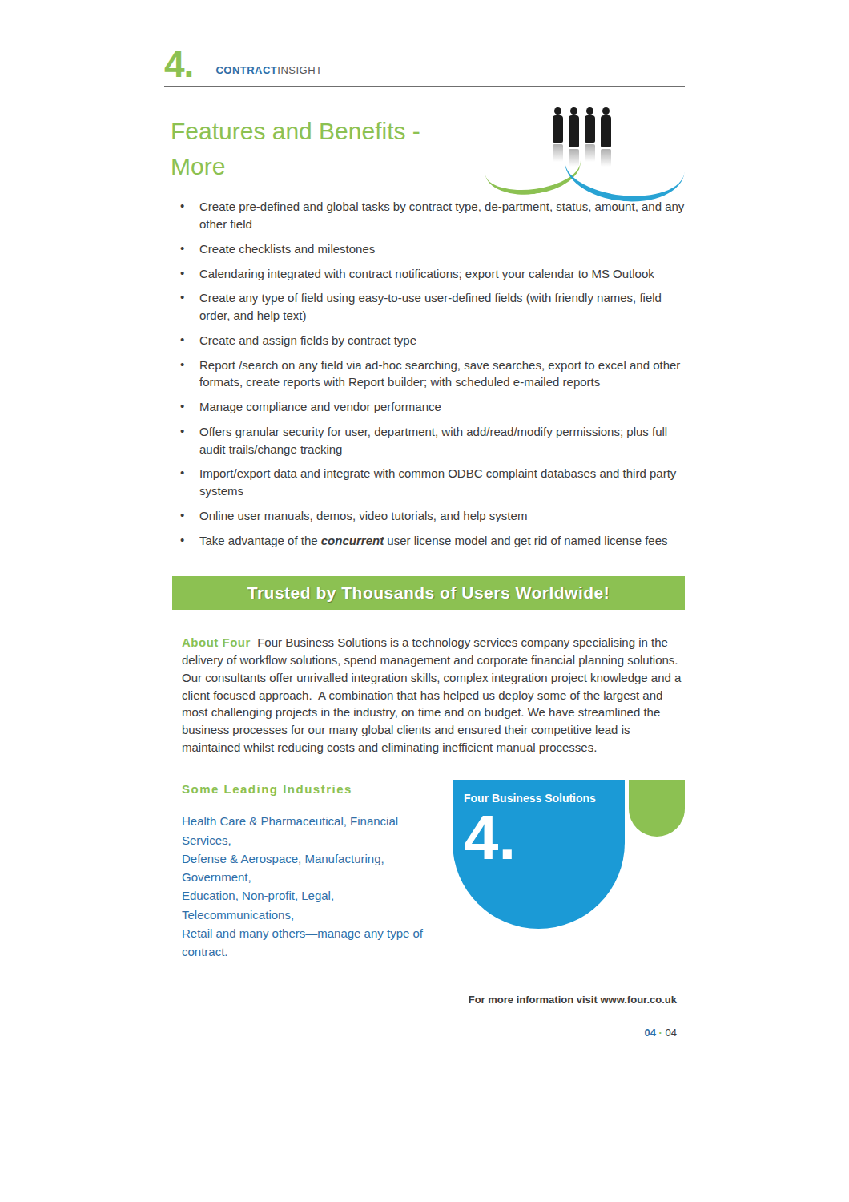4.
CONTRACT INSIGHT
Features and Benefits - More
Create pre-defined and global tasks by contract type, de-partment, status, amount, and any other field
Create checklists and milestones
Calendaring integrated with contract notifications; export your calendar to MS Outlook
Create any type of field using easy-to-use user-defined fields (with friendly names, field order, and help text)
Create and assign fields by contract type
Report /search on any field via ad-hoc searching, save searches, export to excel and other formats, create reports with Report builder; with scheduled e-mailed reports
Manage compliance and vendor performance
Offers granular security for user, department, with add/read/modify permissions; plus full audit trails/change tracking
Import/export data and integrate with common ODBC complaint databases and third party systems
Online user manuals, demos, video tutorials, and help system
Take advantage of the concurrent user license model and get rid of named license fees
Trusted by Thousands of Users Worldwide!
About Four Four Business Solutions is a technology services company specialising in the delivery of workflow solutions, spend management and corporate financial planning solutions. Our consultants offer unrivalled integration skills, complex integration project knowledge and a client focused approach. A combination that has helped us deploy some of the largest and most challenging projects in the industry, on time and on budget. We have streamlined the business processes for our many global clients and ensured their competitive lead is maintained whilst reducing costs and eliminating inefficient manual processes.
Some Leading Industries
Health Care & Pharmaceutical, Financial Services,
Defense & Aerospace, Manufacturing, Government,
Education, Non-profit, Legal, Telecommunications,
Retail and many others—manage any type of contract.
Four Business Solutions
4.
For more information visit www.four.co.uk
04 · 04